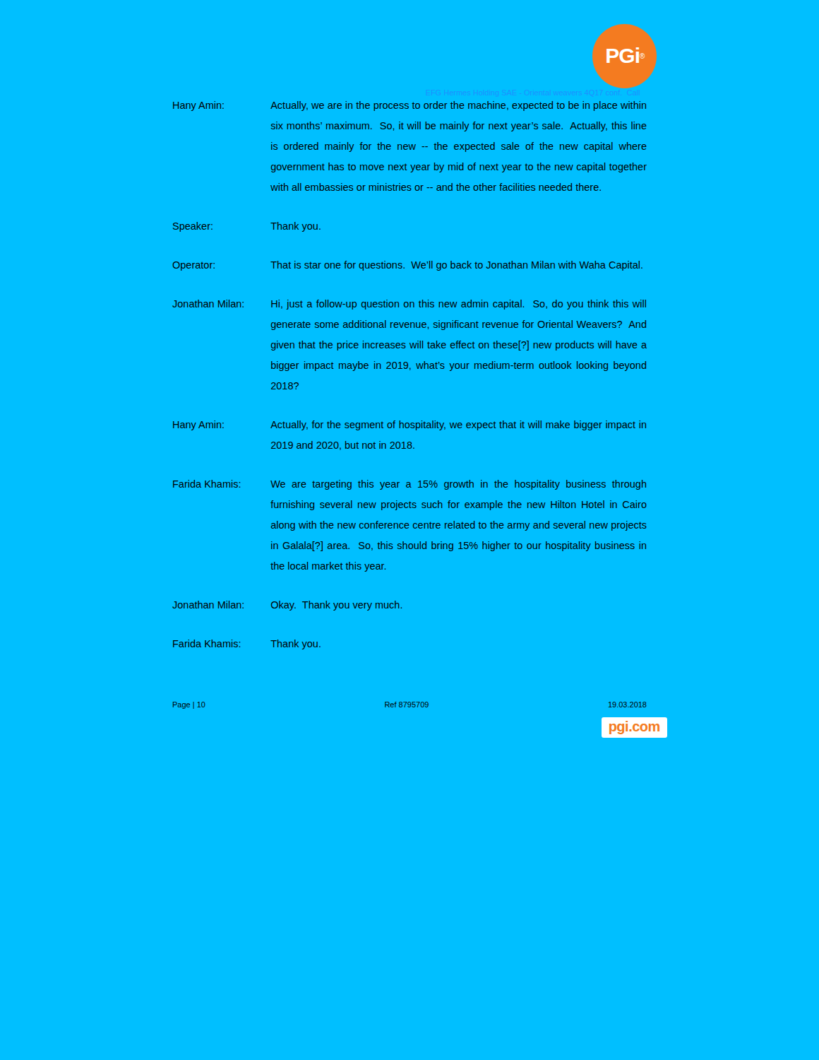PGi®
EFG Hermes Holding SAE - Oriental weavers 4Q17 conf. Call
Hany Amin:
Actually, we are in the process to order the machine, expected to be in place within six months’ maximum. So, it will be mainly for next year’s sale. Actually, this line is ordered mainly for the new -- the expected sale of the new capital where government has to move next year by mid of next year to the new capital together with all embassies or ministries or -- and the other facilities needed there.
Speaker:
Thank you.
Operator:
That is star one for questions. We’ll go back to Jonathan Milan with Waha Capital.
Jonathan Milan:
Hi, just a follow-up question on this new admin capital. So, do you think this will generate some additional revenue, significant revenue for Oriental Weavers? And given that the price increases will take effect on these[?] new products will have a bigger impact maybe in 2019, what’s your medium-term outlook looking beyond 2018?
Hany Amin:
Actually, for the segment of hospitality, we expect that it will make bigger impact in 2019 and 2020, but not in 2018.
Farida Khamis:
We are targeting this year a 15% growth in the hospitality business through furnishing several new projects such for example the new Hilton Hotel in Cairo along with the new conference centre related to the army and several new projects in Galala[?] area. So, this should bring 15% higher to our hospitality business in the local market this year.
Jonathan Milan:
Okay. Thank you very much.
Farida Khamis:
Thank you.
Page | 10
Ref 8795709
19.03.2018
pgi.com